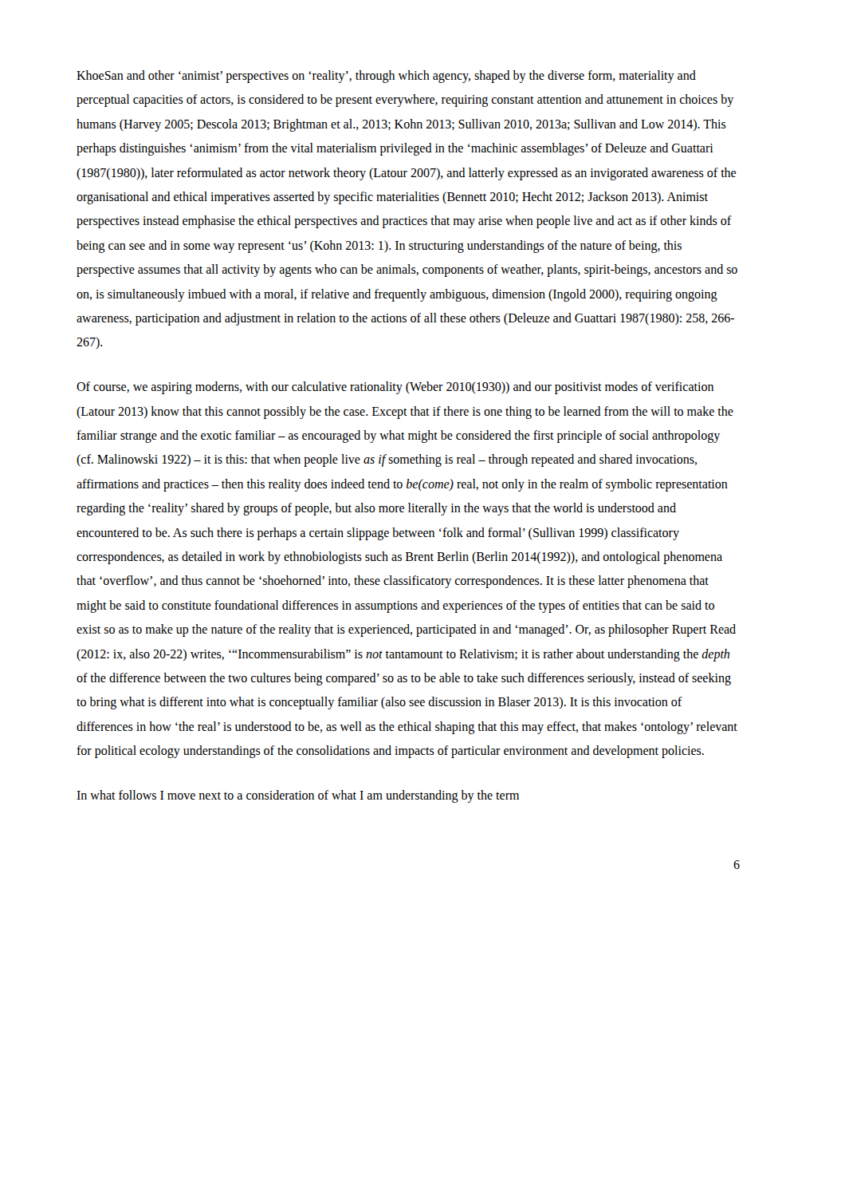KhoeSan and other ‘animist’ perspectives on ‘reality’, through which agency, shaped by the diverse form, materiality and perceptual capacities of actors, is considered to be present everywhere, requiring constant attention and attunement in choices by humans (Harvey 2005; Descola 2013; Brightman et al., 2013; Kohn 2013; Sullivan 2010, 2013a; Sullivan and Low 2014). This perhaps distinguishes ‘animism’ from the vital materialism privileged in the ‘machinic assemblages’ of Deleuze and Guattari (1987(1980)), later reformulated as actor network theory (Latour 2007), and latterly expressed as an invigorated awareness of the organisational and ethical imperatives asserted by specific materialities (Bennett 2010; Hecht 2012; Jackson 2013). Animist perspectives instead emphasise the ethical perspectives and practices that may arise when people live and act as if other kinds of being can see and in some way represent ‘us’ (Kohn 2013: 1). In structuring understandings of the nature of being, this perspective assumes that all activity by agents who can be animals, components of weather, plants, spirit-beings, ancestors and so on, is simultaneously imbued with a moral, if relative and frequently ambiguous, dimension (Ingold 2000), requiring ongoing awareness, participation and adjustment in relation to the actions of all these others (Deleuze and Guattari 1987(1980): 258, 266-267).
Of course, we aspiring moderns, with our calculative rationality (Weber 2010(1930)) and our positivist modes of verification (Latour 2013) know that this cannot possibly be the case. Except that if there is one thing to be learned from the will to make the familiar strange and the exotic familiar – as encouraged by what might be considered the first principle of social anthropology (cf. Malinowski 1922) – it is this: that when people live as if something is real – through repeated and shared invocations, affirmations and practices – then this reality does indeed tend to be(come) real, not only in the realm of symbolic representation regarding the ‘reality’ shared by groups of people, but also more literally in the ways that the world is understood and encountered to be. As such there is perhaps a certain slippage between ‘folk and formal’ (Sullivan 1999) classificatory correspondences, as detailed in work by ethnobiologists such as Brent Berlin (Berlin 2014(1992)), and ontological phenomena that ‘overflow’, and thus cannot be ‘shoehorned’ into, these classificatory correspondences. It is these latter phenomena that might be said to constitute foundational differences in assumptions and experiences of the types of entities that can be said to exist so as to make up the nature of the reality that is experienced, participated in and ‘managed’. Or, as philosopher Rupert Read (2012: ix, also 20-22) writes, ‘“Incommensurabilism” is not tantamount to Relativism; it is rather about understanding the depth of the difference between the two cultures being compared’ so as to be able to take such differences seriously, instead of seeking to bring what is different into what is conceptually familiar (also see discussion in Blaser 2013). It is this invocation of differences in how ‘the real’ is understood to be, as well as the ethical shaping that this may effect, that makes ‘ontology’ relevant for political ecology understandings of the consolidations and impacts of particular environment and development policies.
In what follows I move next to a consideration of what I am understanding by the term
6